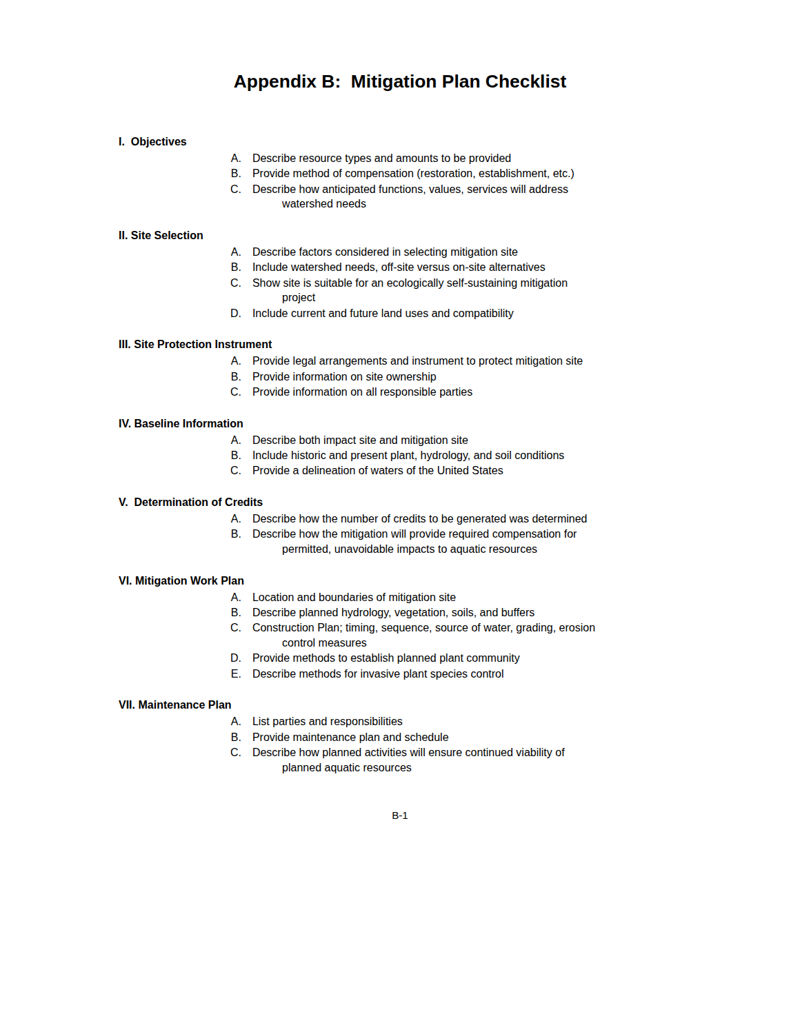Appendix B: Mitigation Plan Checklist
I. Objectives
Describe resource types and amounts to be provided
Provide method of compensation (restoration, establishment, etc.)
Describe how anticipated functions, values, services will address watershed needs
II. Site Selection
Describe factors considered in selecting mitigation site
Include watershed needs, off-site versus on-site alternatives
Show site is suitable for an ecologically self-sustaining mitigation project
Include current and future land uses and compatibility
III. Site Protection Instrument
Provide legal arrangements and instrument to protect mitigation site
Provide information on site ownership
Provide information on all responsible parties
IV. Baseline Information
Describe both impact site and mitigation site
Include historic and present plant, hydrology, and soil conditions
Provide a delineation of waters of the United States
V. Determination of Credits
Describe how the number of credits to be generated was determined
Describe how the mitigation will provide required compensation for permitted, unavoidable impacts to aquatic resources
VI. Mitigation Work Plan
Location and boundaries of mitigation site
Describe planned hydrology, vegetation, soils, and buffers
Construction Plan; timing, sequence, source of water, grading, erosion control measures
Provide methods to establish planned plant community
Describe methods for invasive plant species control
VII. Maintenance Plan
List parties and responsibilities
Provide maintenance plan and schedule
Describe how planned activities will ensure continued viability of planned aquatic resources
B-1